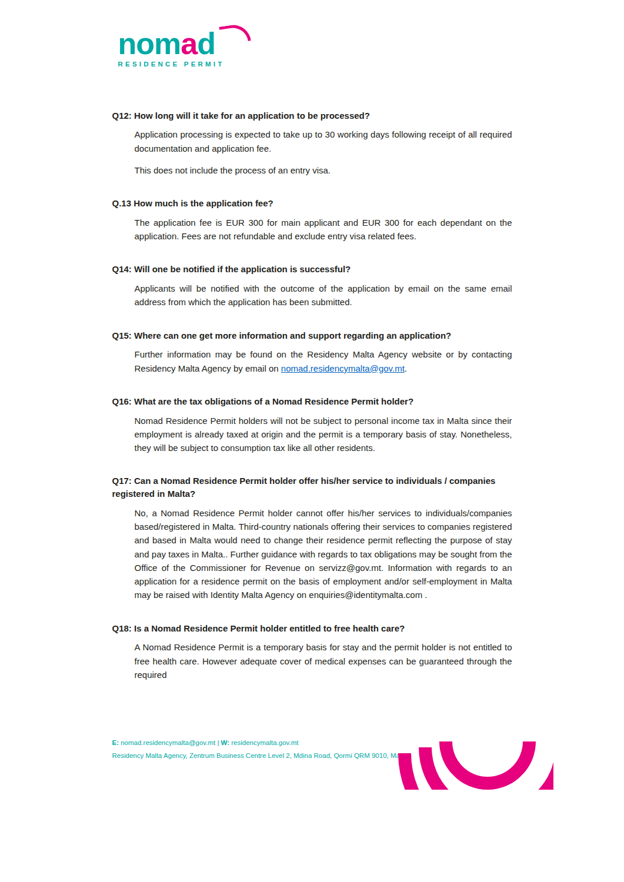nomad RESIDENCE PERMIT
Q12: How long will it take for an application to be processed?
Application processing is expected to take up to 30 working days following receipt of all required documentation and application fee.
This does not include the process of an entry visa.
Q.13 How much is the application fee?
The application fee is EUR 300 for main applicant and EUR 300 for each dependant on the application. Fees are not refundable and exclude entry visa related fees.
Q14: Will one be notified if the application is successful?
Applicants will be notified with the outcome of the application by email on the same email address from which the application has been submitted.
Q15: Where can one get more information and support regarding an application?
Further information may be found on the Residency Malta Agency website or by contacting Residency Malta Agency by email on nomad.residencymalta@gov.mt.
Q16: What are the tax obligations of a Nomad Residence Permit holder?
Nomad Residence Permit holders will not be subject to personal income tax in Malta since their employment is already taxed at origin and the permit is a temporary basis of stay. Nonetheless, they will be subject to consumption tax like all other residents.
Q17: Can a Nomad Residence Permit holder offer his/her service to individuals / companies registered in Malta?
No, a Nomad Residence Permit holder cannot offer his/her services to individuals/companies based/registered in Malta. Third-country nationals offering their services to companies registered and based in Malta would need to change their residence permit reflecting the purpose of stay and pay taxes in Malta.. Further guidance with regards to tax obligations may be sought from the Office of the Commissioner for Revenue on servizz@gov.mt. Information with regards to an application for a residence permit on the basis of employment and/or self-employment in Malta may be raised with Identity Malta Agency on enquiries@identitymalta.com .
Q18: Is a Nomad Residence Permit holder entitled to free health care?
A Nomad Residence Permit is a temporary basis for stay and the permit holder is not entitled to free health care. However adequate cover of medical expenses can be guaranteed through the required
E: nomad.residencymalta@gov.mt | W: residencymalta.gov.mt
Residency Malta Agency, Zentrum Business Centre Level 2, Mdina Road, Qormi QRM 9010, Malta